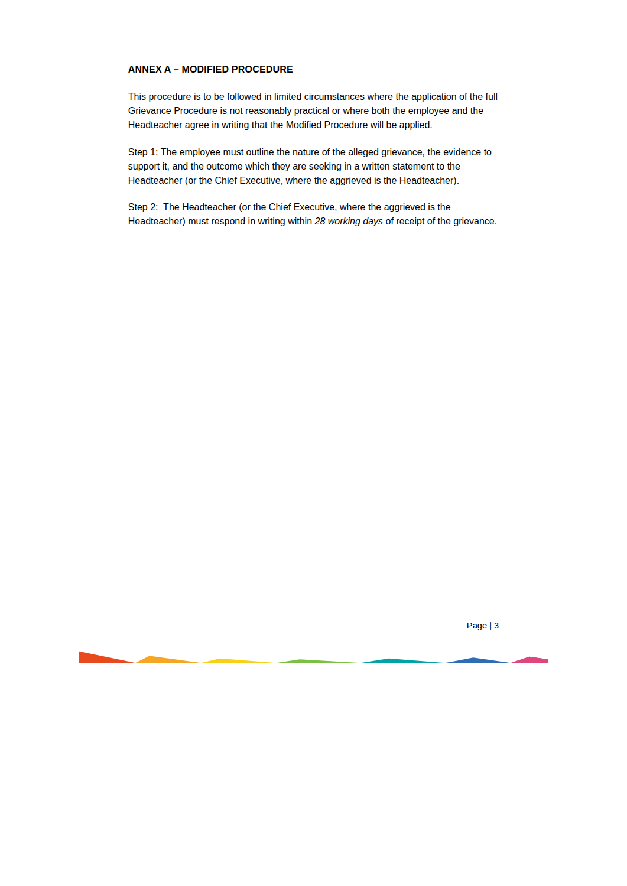ANNEX A – MODIFIED PROCEDURE
This procedure is to be followed in limited circumstances where the application of the full Grievance Procedure is not reasonably practical or where both the employee and the Headteacher agree in writing that the Modified Procedure will be applied.
Step 1: The employee must outline the nature of the alleged grievance, the evidence to support it, and the outcome which they are seeking in a written statement to the Headteacher (or the Chief Executive, where the aggrieved is the Headteacher).
Step 2: The Headteacher (or the Chief Executive, where the aggrieved is the Headteacher) must respond in writing within 28 working days of receipt of the grievance.
Page | 3